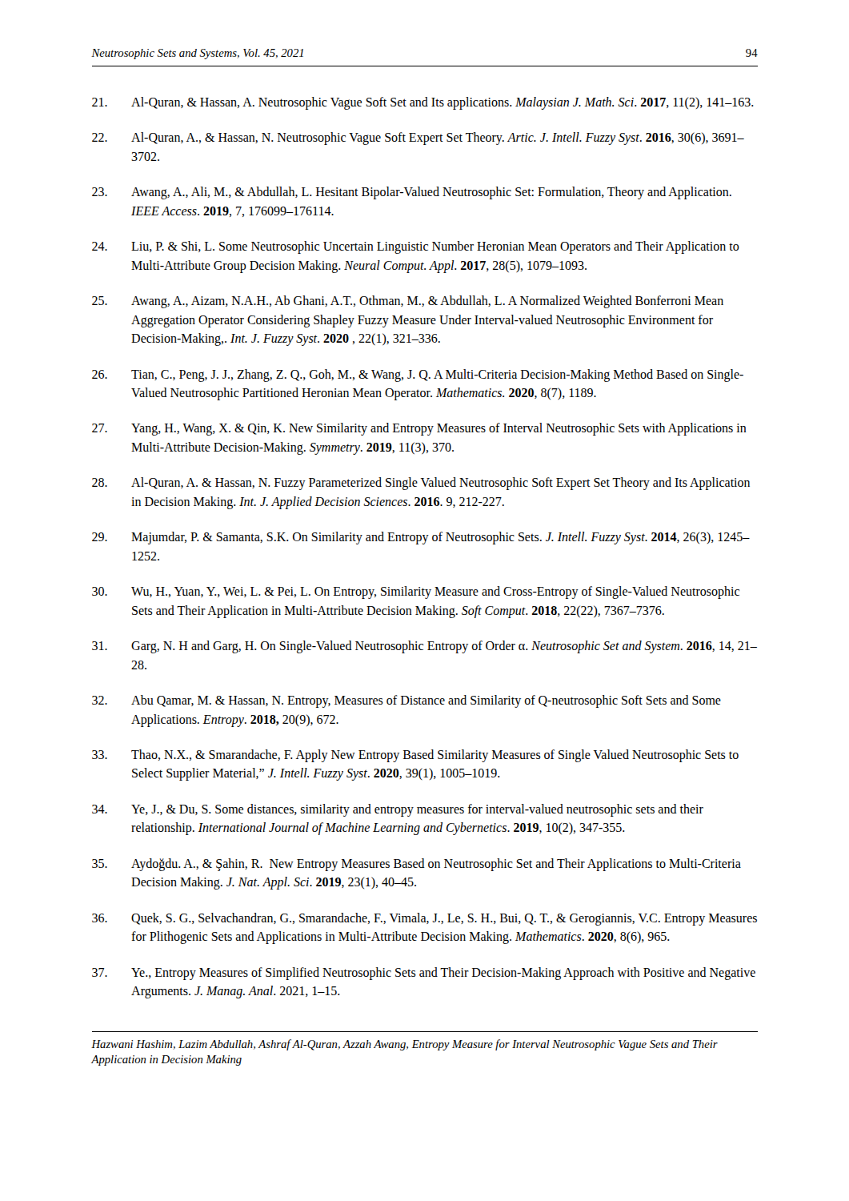Neutrosophic Sets and Systems, Vol. 45, 2021 94
21. Al-Quran, & Hassan, A. Neutrosophic Vague Soft Set and Its applications. Malaysian J. Math. Sci. 2017, 11(2), 141–163.
22. Al-Quran, A., & Hassan, N. Neutrosophic Vague Soft Expert Set Theory. Artic. J. Intell. Fuzzy Syst. 2016, 30(6), 3691–3702.
23. Awang, A., Ali, M., & Abdullah, L. Hesitant Bipolar-Valued Neutrosophic Set: Formulation, Theory and Application. IEEE Access. 2019, 7, 176099–176114.
24. Liu, P. & Shi, L. Some Neutrosophic Uncertain Linguistic Number Heronian Mean Operators and Their Application to Multi-Attribute Group Decision Making. Neural Comput. Appl. 2017, 28(5), 1079–1093.
25. Awang, A., Aizam, N.A.H., Ab Ghani, A.T., Othman, M., & Abdullah, L. A Normalized Weighted Bonferroni Mean Aggregation Operator Considering Shapley Fuzzy Measure Under Interval-valued Neutrosophic Environment for Decision-Making,. Int. J. Fuzzy Syst. 2020 , 22(1), 321–336.
26. Tian, C., Peng, J. J., Zhang, Z. Q., Goh, M., & Wang, J. Q. A Multi-Criteria Decision-Making Method Based on Single-Valued Neutrosophic Partitioned Heronian Mean Operator. Mathematics. 2020, 8(7), 1189.
27. Yang, H., Wang, X. & Qin, K. New Similarity and Entropy Measures of Interval Neutrosophic Sets with Applications in Multi-Attribute Decision-Making. Symmetry. 2019, 11(3), 370.
28. Al-Quran, A. & Hassan, N. Fuzzy Parameterized Single Valued Neutrosophic Soft Expert Set Theory and Its Application in Decision Making. Int. J. Applied Decision Sciences. 2016. 9, 212-227.
29. Majumdar, P. & Samanta, S.K. On Similarity and Entropy of Neutrosophic Sets. J. Intell. Fuzzy Syst. 2014, 26(3), 1245–1252.
30. Wu, H., Yuan, Y., Wei, L. & Pei, L. On Entropy, Similarity Measure and Cross-Entropy of Single-Valued Neutrosophic Sets and Their Application in Multi-Attribute Decision Making. Soft Comput. 2018, 22(22), 7367–7376.
31. Garg, N. H and Garg, H. On Single-Valued Neutrosophic Entropy of Order α. Neutrosophic Set and System. 2016, 14, 21–28.
32. Abu Qamar, M. & Hassan, N. Entropy, Measures of Distance and Similarity of Q-neutrosophic Soft Sets and Some Applications. Entropy. 2018, 20(9), 672.
33. Thao, N.X., & Smarandache, F. Apply New Entropy Based Similarity Measures of Single Valued Neutrosophic Sets to Select Supplier Material,” J. Intell. Fuzzy Syst. 2020, 39(1), 1005–1019.
34. Ye, J., & Du, S. Some distances, similarity and entropy measures for interval-valued neutrosophic sets and their relationship. International Journal of Machine Learning and Cybernetics. 2019, 10(2), 347-355.
35. Aydoğdu. A., & Şahin, R. New Entropy Measures Based on Neutrosophic Set and Their Applications to Multi-Criteria Decision Making. J. Nat. Appl. Sci. 2019, 23(1), 40–45.
36. Quek, S. G., Selvachandran, G., Smarandache, F., Vimala, J., Le, S. H., Bui, Q. T., & Gerogiannis, V.C. Entropy Measures for Plithogenic Sets and Applications in Multi-Attribute Decision Making. Mathematics. 2020, 8(6), 965.
37. Ye., Entropy Measures of Simplified Neutrosophic Sets and Their Decision-Making Approach with Positive and Negative Arguments. J. Manag. Anal. 2021, 1–15.
Hazwani Hashim, Lazim Abdullah, Ashraf Al-Quran, Azzah Awang, Entropy Measure for Interval Neutrosophic Vague Sets and Their Application in Decision Making